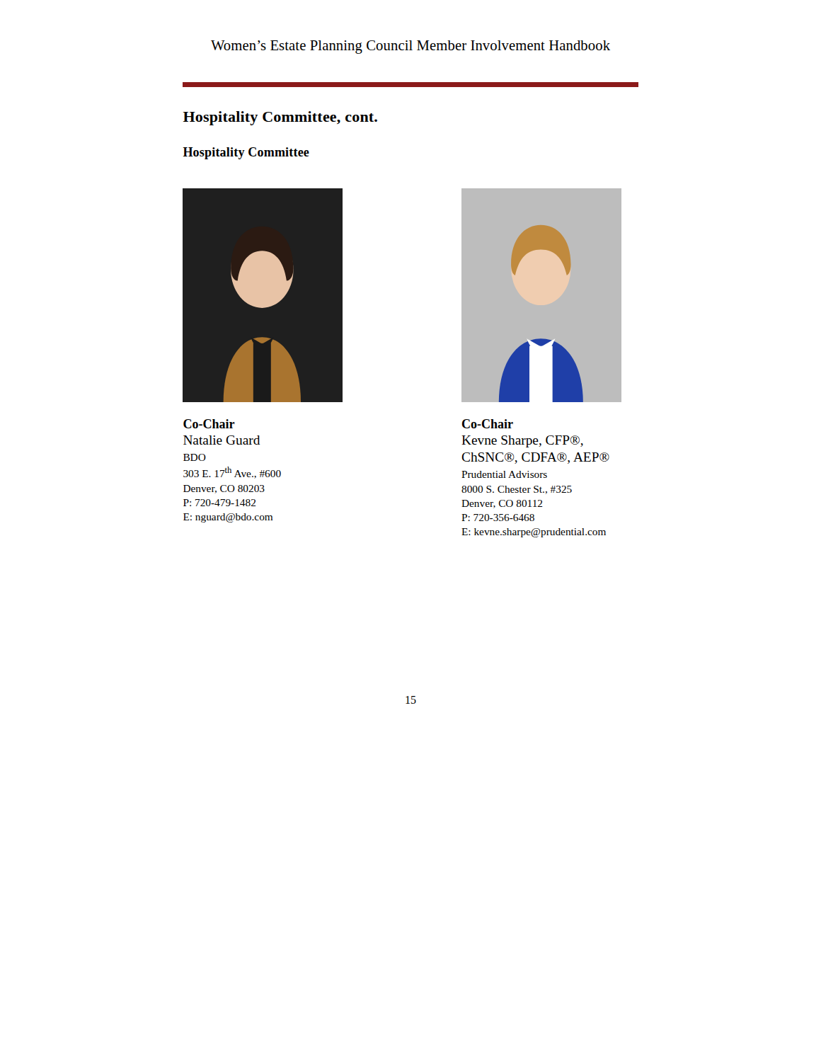Women’s Estate Planning Council Member Involvement Handbook
Hospitality Committee, cont.
Hospitality Committee
Co-Chair
Natalie Guard
BDO
303 E. 17th Ave., #600
Denver, CO 80203
P: 720-479-1482
E: nguard@bdo.com
Co-Chair
Kevne Sharpe, CFP®, ChSNC®, CDFA®, AEP®
Prudential Advisors
8000 S. Chester St., #325
Denver, CO 80112
P: 720-356-6468
E: kevne.sharpe@prudential.com
15